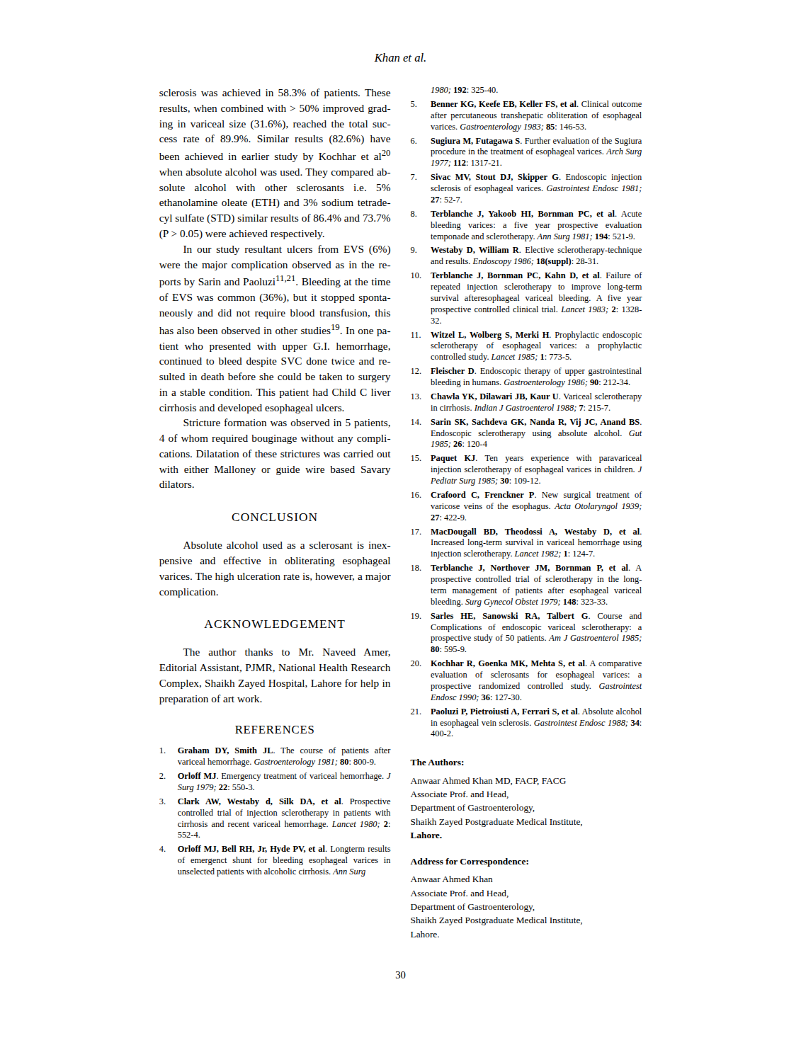Khan et al.
sclerosis was achieved in 58.3% of patients. These results, when combined with > 50% improved grading in variceal size (31.6%), reached the total success rate of 89.9%. Similar results (82.6%) have been achieved in earlier study by Kochhar et al20 when absolute alcohol was used. They compared absolute alcohol with other sclerosants i.e. 5% ethanolamine oleate (ETH) and 3% sodium tetradecyl sulfate (STD) similar results of 86.4% and 73.7% (P > 0.05) were achieved respectively.
In our study resultant ulcers from EVS (6%) were the major complication observed as in the reports by Sarin and Paoluzi11,21. Bleeding at the time of EVS was common (36%), but it stopped spontaneously and did not require blood transfusion, this has also been observed in other studies19. In one patient who presented with upper G.I. hemorrhage, continued to bleed despite SVC done twice and resulted in death before she could be taken to surgery in a stable condition. This patient had Child C liver cirrhosis and developed esophageal ulcers.
Stricture formation was observed in 5 patients, 4 of whom required bouginage without any complications. Dilatation of these strictures was carried out with either Malloney or guide wire based Savary dilators.
CONCLUSION
Absolute alcohol used as a sclerosant is inexpensive and effective in obliterating esophageal varices. The high ulceration rate is, however, a major complication.
ACKNOWLEDGEMENT
The author thanks to Mr. Naveed Amer, Editorial Assistant, PJMR, National Health Research Complex, Shaikh Zayed Hospital, Lahore for help in preparation of art work.
REFERENCES
Graham DY, Smith JL. The course of patients after variceal hemorrhage. Gastroenterology 1981; 80: 800-9.
Orloff MJ. Emergency treatment of variceal hemorrhage. J Surg 1979; 22: 550-3.
Clark AW, Westaby d, Silk DA, et al. Prospective controlled trial of injection sclerotherapy in patients with cirrhosis and recent variceal hemorrhage. Lancet 1980; 2: 552-4.
Orloff MJ, Bell RH, Jr, Hyde PV, et al. Longterm results of emergenct shunt for bleeding esophageal varices in unselected patients with alcoholic cirrhosis. Ann Surg
1980; 192: 325-40.
Benner KG, Keefe EB, Keller FS, et al. Clinical outcome after percutaneous transhepatic obliteration of esophageal varices. Gastroenterology 1983; 85: 146-53.
Sugiura M, Futagawa S. Further evaluation of the Sugiura procedure in the treatment of esophageal varices. Arch Surg 1977; 112: 1317-21.
Sivac MV, Stout DJ, Skipper G. Endoscopic injection sclerosis of esophageal varices. Gastrointest Endosc 1981; 27: 52-7.
Terblanche J, Yakoob HI, Bornman PC, et al. Acute bleeding varices: a five year prospective evaluation temponade and sclerotherapy. Ann Surg 1981; 194: 521-9.
Westaby D, William R. Elective sclerotherapy-technique and results. Endoscopy 1986; 18(suppl): 28-31.
Terblanche J, Bornman PC, Kahn D, et al. Failure of repeated injection sclerotherapy to improve long-term survival afteresophageal variceal bleeding. A five year prospective controlled clinical trial. Lancet 1983; 2: 1328-32.
Witzel L, Wolberg S, Merki H. Prophylactic endoscopic sclerotherapy of esophageal varices: a prophylactic controlled study. Lancet 1985; 1: 773-5.
Fleischer D. Endoscopic therapy of upper gastrointestinal bleeding in humans. Gastroenterology 1986; 90: 212-34.
Chawla YK, Dilawari JB, Kaur U. Variceal sclerotherapy in cirrhosis. Indian J Gastroenterol 1988; 7: 215-7.
Sarin SK, Sachdeva GK, Nanda R, Vij JC, Anand BS. Endoscopic sclerotherapy using absolute alcohol. Gut 1985; 26: 120-4
Paquet KJ. Ten years experience with paravariceal injection sclerotherapy of esophageal varices in children. J Pediatr Surg 1985; 30: 109-12.
Crafoord C, Frenckner P. New surgical treatment of varicose veins of the esophagus. Acta Otolaryngol 1939; 27: 422-9.
MacDougall BD, Theodossi A, Westaby D, et al. Increased long-term survival in variceal hemorrhage using injection sclerotherapy. Lancet 1982; 1: 124-7.
Terblanche J, Northover JM, Bornman P, et al. A prospective controlled trial of sclerotherapy in the long-term management of patients after esophageal variceal bleeding. Surg Gynecol Obstet 1979; 148: 323-33.
Sarles HE, Sanowski RA, Talbert G. Course and Complications of endoscopic variceal sclerotherapy: a prospective study of 50 patients. Am J Gastroenterol 1985; 80: 595-9.
Kochhar R, Goenka MK, Mehta S, et al. A comparative evaluation of sclerosants for esophageal varices: a prospective randomized controlled study. Gastrointest Endosc 1990; 36: 127-30.
Paoluzi P, Pietroiusti A, Ferrari S, et al. Absolute alcohol in esophageal vein sclerosis. Gastrointest Endosc 1988; 34: 400-2.
The Authors:
Anwaar Ahmed Khan MD, FACP, FACG
Associate Prof. and Head,
Department of Gastroenterology,
Shaikh Zayed Postgraduate Medical Institute,
Lahore.
Address for Correspondence:
Anwaar Ahmed Khan
Associate Prof. and Head,
Department of Gastroenterology,
Shaikh Zayed Postgraduate Medical Institute,
Lahore.
30